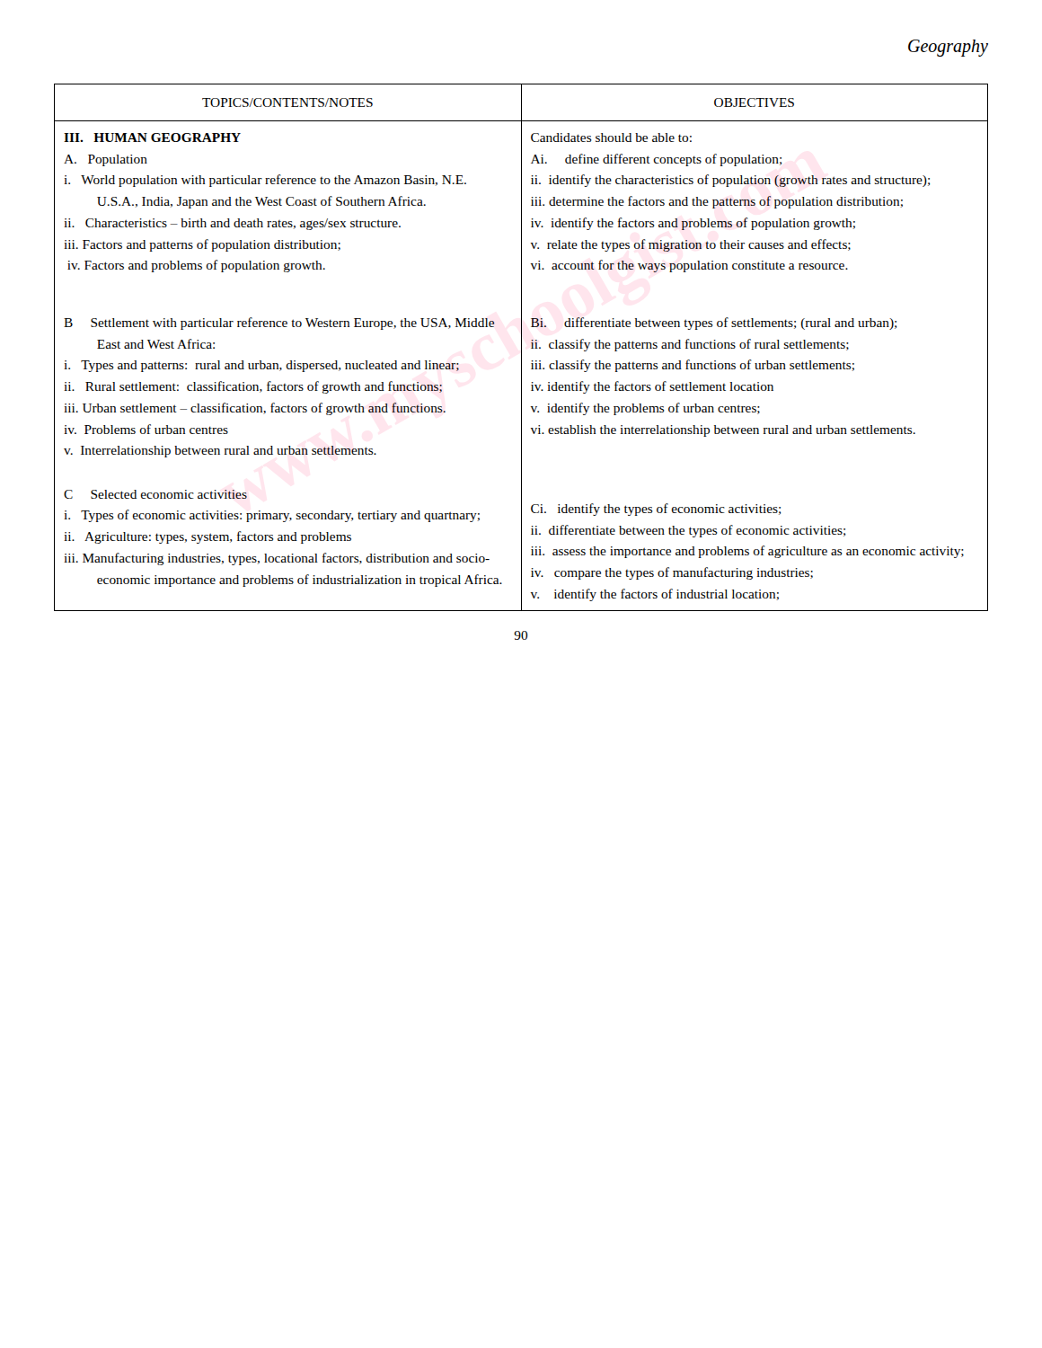www.myschoolgist.com
Geography
| TOPICS/CONTENTS/NOTES | OBJECTIVES |
| --- | --- |
| III. HUMAN GEOGRAPHY A. Population i. World population with particular reference to the Amazon Basin, N.E. U.S.A., India, Japan and the West Coast of Southern Africa. ii. Characteristics – birth and death rates, ages/sex structure. iii. Factors and patterns of population distribution; iv. Factors and problems of population growth. B Settlement with particular reference to Western Europe, the USA, Middle East and West Africa: i. Types and patterns: rural and urban, dispersed, nucleated and linear; ii. Rural settlement: classification, factors of growth and functions; iii. Urban settlement – classification, factors of growth and functions. iv. Problems of urban centres v. Interrelationship between rural and urban settlements. C Selected economic activities i. Types of economic activities: primary, secondary, tertiary and quartnary; ii. Agriculture: types, system, factors and problems iii. Manufacturing industries, types, locational factors, distribution and socio-economic importance and problems of industrialization in tropical Africa. | Candidates should be able to: Ai. define different concepts of population; ii. identify the characteristics of population (growth rates and structure); iii. determine the factors and the patterns of population distribution; iv. identify the factors and problems of population growth; v. relate the types of migration to their causes and effects; vi. account for the ways population constitute a resource. Bi. differentiate between types of settlements; (rural and urban); ii. classify the patterns and functions of rural settlements; iii. classify the patterns and functions of urban settlements; iv. identify the factors of settlement location v. identify the problems of urban centres; vi. establish the interrelationship between rural and urban settlements. Ci. identify the types of economic activities; ii. differentiate between the types of economic activities; iii. assess the importance and problems of agriculture as an economic activity; iv. compare the types of manufacturing industries; v. identify the factors of industrial location; |
90